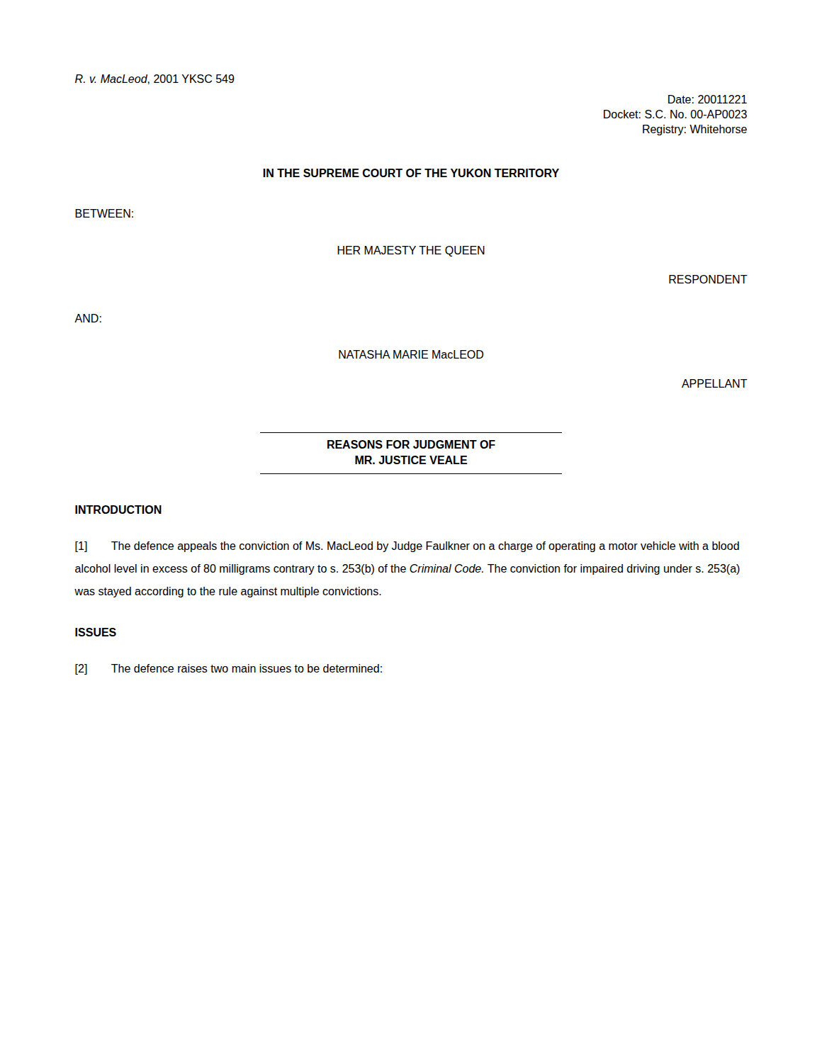R. v. MacLeod, 2001 YKSC 549
Date: 20011221
Docket: S.C. No. 00-AP0023
Registry: Whitehorse
IN THE SUPREME COURT OF THE YUKON TERRITORY
BETWEEN:
HER MAJESTY THE QUEEN
RESPONDENT
AND:
NATASHA MARIE MacLEOD
APPELLANT
REASONS FOR JUDGMENT OF
MR. JUSTICE VEALE
INTRODUCTION
[1] The defence appeals the conviction of Ms. MacLeod by Judge Faulkner on a charge of operating a motor vehicle with a blood alcohol level in excess of 80 milligrams contrary to s. 253(b) of the Criminal Code. The conviction for impaired driving under s. 253(a) was stayed according to the rule against multiple convictions.
ISSUES
[2] The defence raises two main issues to be determined: